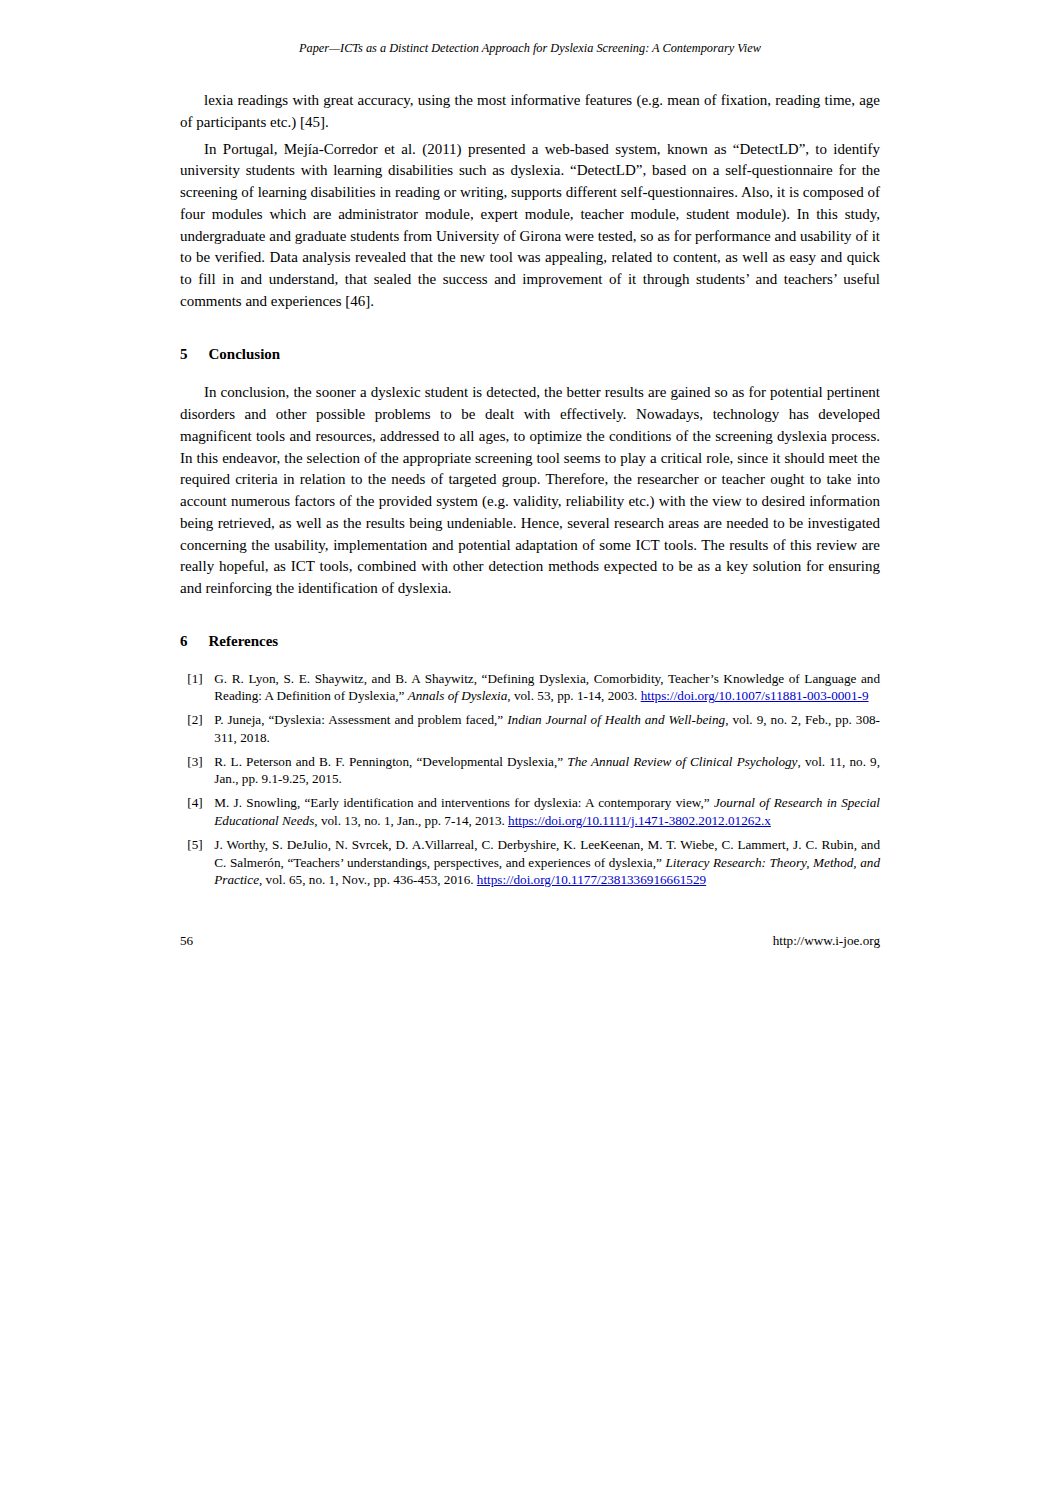Paper—ICTs as a Distinct Detection Approach for Dyslexia Screening: A Contemporary View
lexia readings with great accuracy, using the most informative features (e.g. mean of fixation, reading time, age of participants etc.) [45].
In Portugal, Mejía-Corredor et al. (2011) presented a web-based system, known as “DetectLD”, to identify university students with learning disabilities such as dyslexia. “DetectLD”, based on a self-questionnaire for the screening of learning disabilities in reading or writing, supports different self-questionnaires. Also, it is composed of four modules which are administrator module, expert module, teacher module, student module). In this study, undergraduate and graduate students from University of Girona were tested, so as for performance and usability of it to be verified. Data analysis revealed that the new tool was appealing, related to content, as well as easy and quick to fill in and understand, that sealed the success and improvement of it through students’ and teachers’ useful comments and experiences [46].
5 Conclusion
In conclusion, the sooner a dyslexic student is detected, the better results are gained so as for potential pertinent disorders and other possible problems to be dealt with effectively. Nowadays, technology has developed magnificent tools and resources, addressed to all ages, to optimize the conditions of the screening dyslexia process. In this endeavor, the selection of the appropriate screening tool seems to play a critical role, since it should meet the required criteria in relation to the needs of targeted group. Therefore, the researcher or teacher ought to take into account numerous factors of the provided system (e.g. validity, reliability etc.) with the view to desired information being retrieved, as well as the results being undeniable. Hence, several research areas are needed to be investigated concerning the usability, implementation and potential adaptation of some ICT tools. The results of this review are really hopeful, as ICT tools, combined with other detection methods expected to be as a key solution for ensuring and reinforcing the identification of dyslexia.
6 References
G. R. Lyon, S. E. Shaywitz, and B. A Shaywitz, “Defining Dyslexia, Comorbidity, Teacher’s Knowledge of Language and Reading: A Definition of Dyslexia,” Annals of Dyslexia, vol. 53, pp. 1-14, 2003. https://doi.org/10.1007/s11881-003-0001-9
P. Juneja, “Dyslexia: Assessment and problem faced,” Indian Journal of Health and Well-being, vol. 9, no. 2, Feb., pp. 308-311, 2018.
R. L. Peterson and B. F. Pennington, “Developmental Dyslexia,” The Annual Review of Clinical Psychology, vol. 11, no. 9, Jan., pp. 9.1-9.25, 2015.
M. J. Snowling, “Early identification and interventions for dyslexia: A contemporary view,” Journal of Research in Special Educational Needs, vol. 13, no. 1, Jan., pp. 7-14, 2013. https://doi.org/10.1111/j.1471-3802.2012.01262.x
J. Worthy, S. DeJulio, N. Svrcek, D. A.Villarreal, C. Derbyshire, K. LeeKeenan, M. T. Wiebe, C. Lammert, J. C. Rubin, and C. Salmerón, “Teachers’ understandings, perspectives, and experiences of dyslexia,” Literacy Research: Theory, Method, and Practice, vol. 65, no. 1, Nov., pp. 436-453, 2016. https://doi.org/10.1177/2381336916661529
56 http://www.i-joe.org